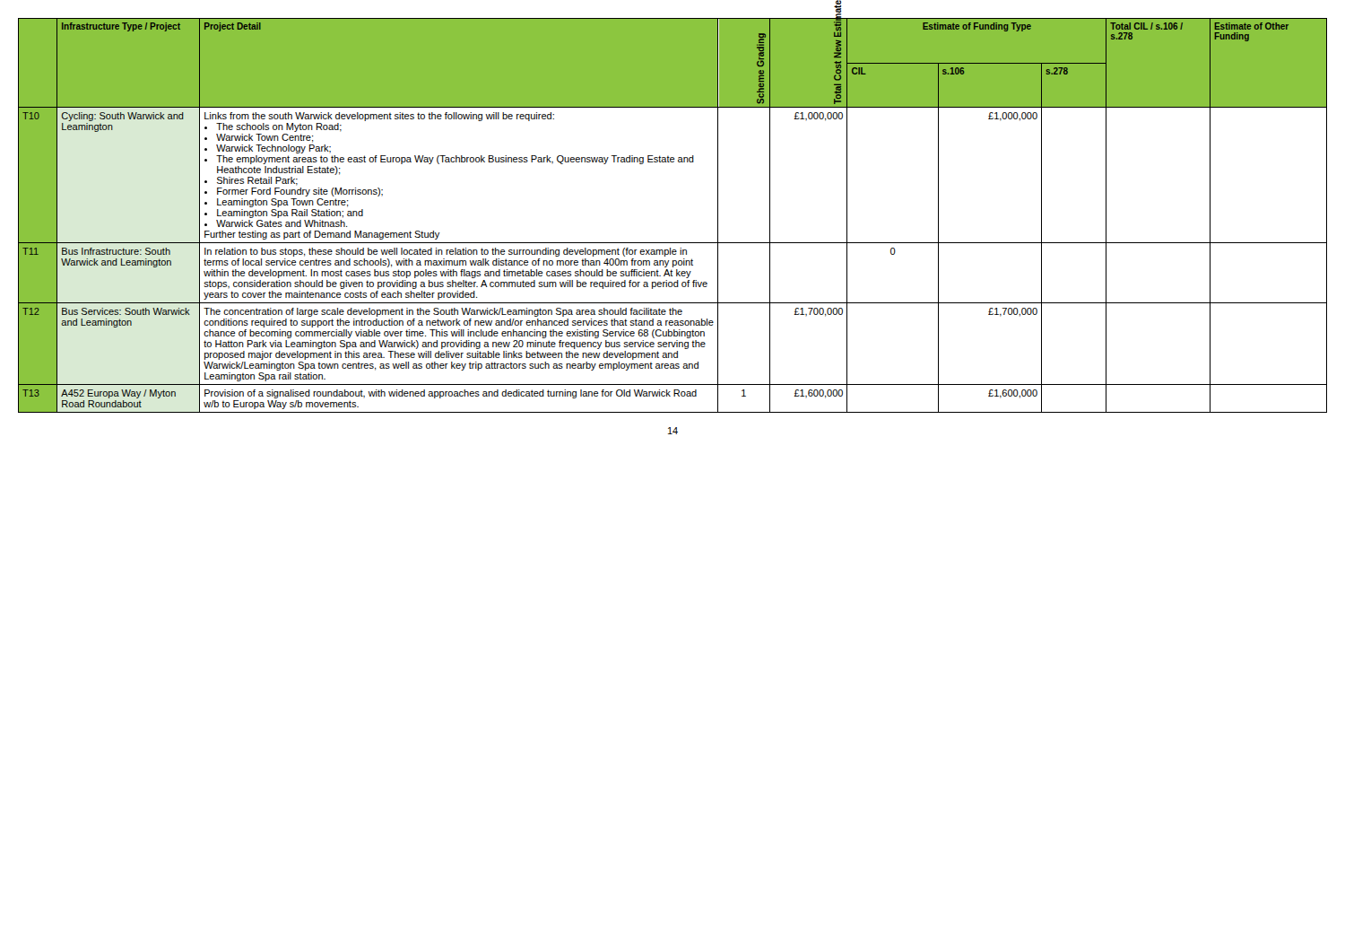| | Infrastructure Type / Project | Project Detail | Scheme Grading | Total Cost New Estimate | Estimate of Funding Type | Total CIL / s.106 / s.278 | Estimate of Other Funding |
| --- | --- | --- | --- | --- | --- | --- | --- |
| CIL | s.106 | s.278 |
| T10 | Cycling: South Warwick and Leamington | Links from the south Warwick development sites to the following will be required: The schools on Myton Road; Warwick Town Centre; Warwick Technology Park; The employment areas to the east of Europa Way (Tachbrook Business Park, Queensway Trading Estate and Heathcote Industrial Estate); Shires Retail Park; Former Ford Foundry site (Morrisons); Leamington Spa Town Centre; Leamington Spa Rail Station; and Warwick Gates and Whitnash. Further testing as part of Demand Management Study | | £1,000,000 | | £1,000,000 | | | |
| T11 | Bus Infrastructure: South Warwick and Leamington | In relation to bus stops, these should be well located in relation to the surrounding development (for example in terms of local service centres and schools), with a maximum walk distance of no more than 400m from any point within the development. In most cases bus stop poles with flags and timetable cases should be sufficient. At key stops, consideration should be given to providing a bus shelter. A commuted sum will be required for a period of five years to cover the maintenance costs of each shelter provided. | | | 0 | | | | |
| T12 | Bus Services: South Warwick and Leamington | The concentration of large scale development in the South Warwick/Leamington Spa area should facilitate the conditions required to support the introduction of a network of new and/or enhanced services that stand a reasonable chance of becoming commercially viable over time. This will include enhancing the existing Service 68 (Cubbington to Hatton Park via Leamington Spa and Warwick) and providing a new 20 minute frequency bus service serving the proposed major development in this area. These will deliver suitable links between the new development and Warwick/Leamington Spa town centres, as well as other key trip attractors such as nearby employment areas and Leamington Spa rail station. | | £1,700,000 | | £1,700,000 | | | |
| T13 | A452 Europa Way / Myton Road Roundabout | Provision of a signalised roundabout, with widened approaches and dedicated turning lane for Old Warwick Road w/b to Europa Way s/b movements. | 1 | £1,600,000 | | £1,600,000 | | | |
14